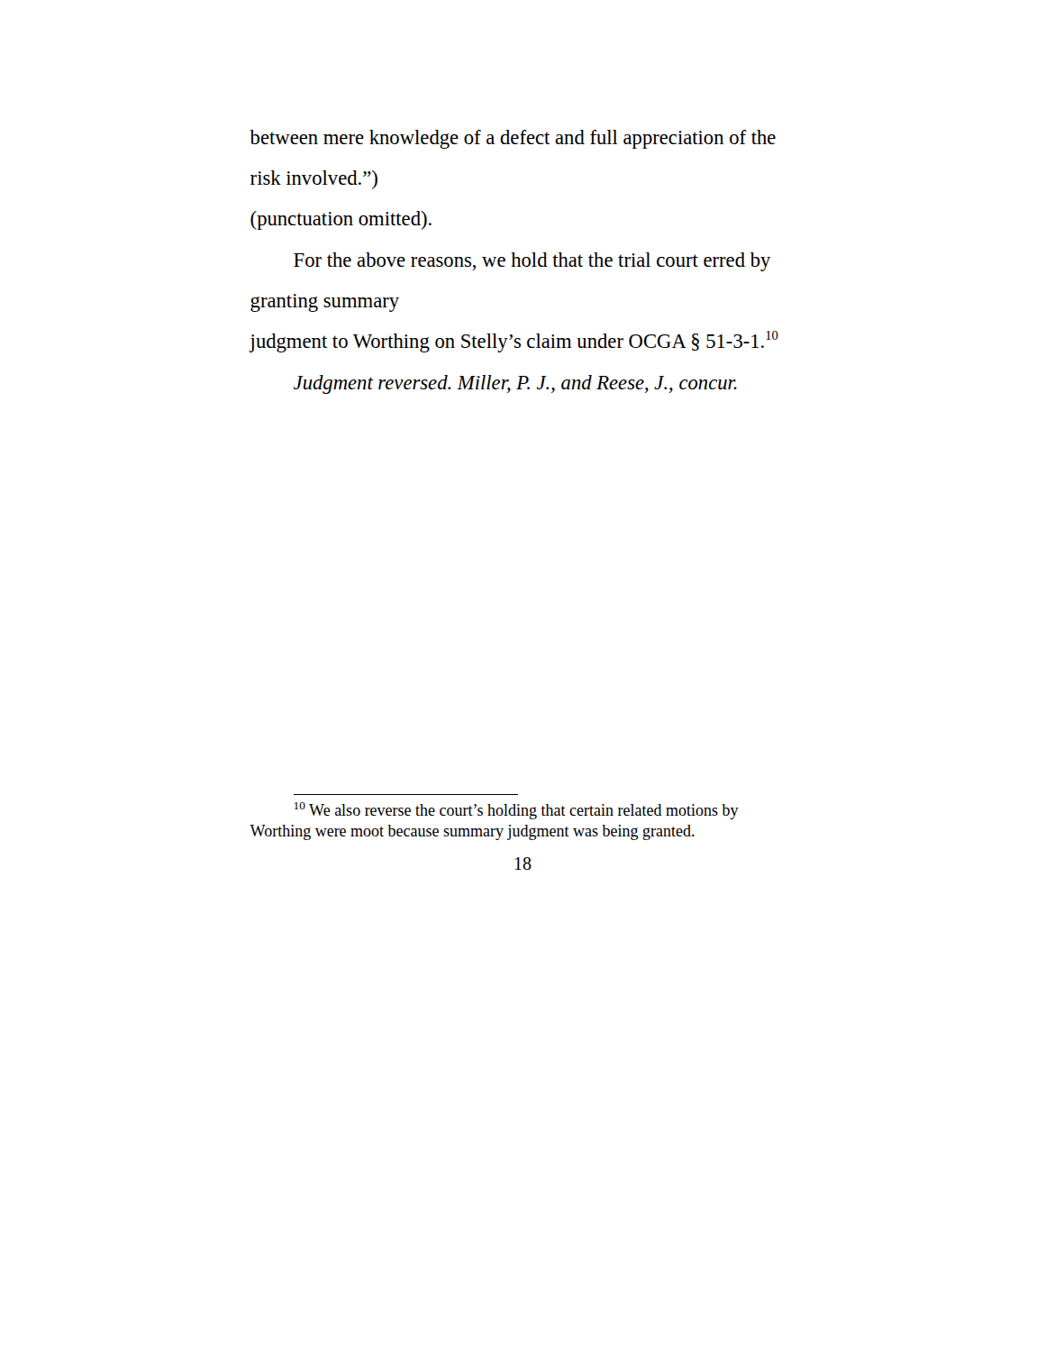between mere knowledge of a defect and full appreciation of the risk involved.”)
(punctuation omitted).
For the above reasons, we hold that the trial court erred by granting summary
judgment to Worthing on Stelly’s claim under OCGA § 51-3-1.10
Judgment reversed. Miller, P. J., and Reese, J., concur.
10 We also reverse the court’s holding that certain related motions by Worthing were moot because summary judgment was being granted.
18